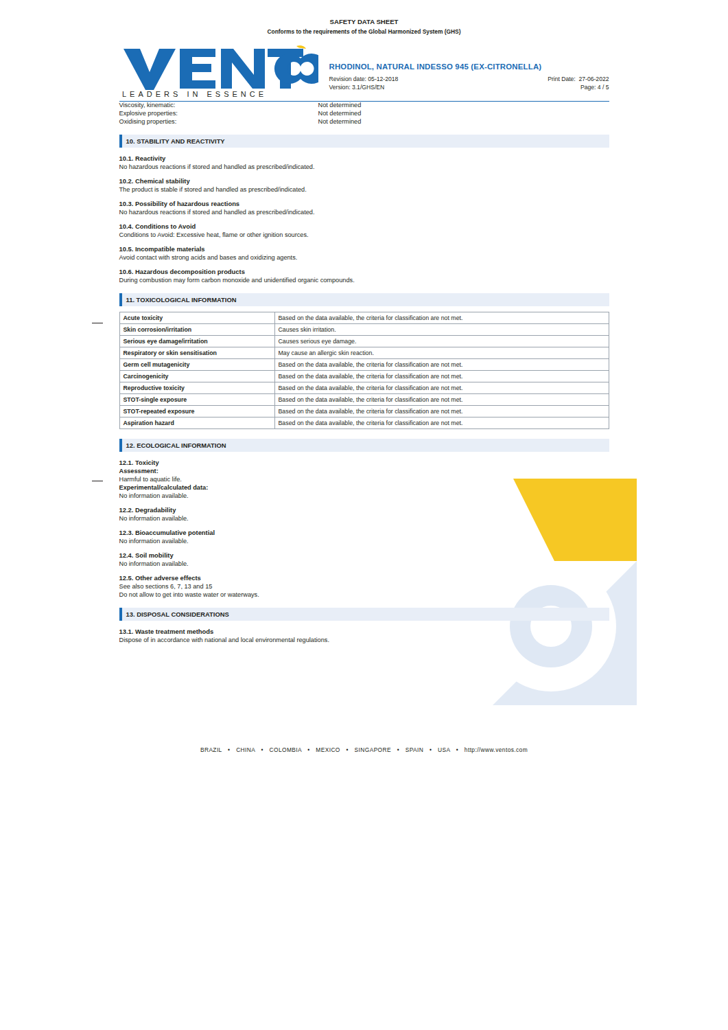SAFETY DATA SHEET
Conforms to the requirements of the Global Harmonized System (GHS)
LEADERS IN ESSENCE
RHODINOL, NATURAL INDESSO 945 (EX-CITRONELLA)
Revision date: 05-12-2018
Version: 3.1/GHS/EN
Print Date: 27-06-2022
Page: 4 / 5
Viscosity, kinematic:
Not determined
Explosive properties:
Not determined
Oxidising properties:
Not determined
10. STABILITY AND REACTIVITY
10.1. Reactivity
No hazardous reactions if stored and handled as prescribed/indicated.
10.2. Chemical stability
The product is stable if stored and handled as prescribed/indicated.
10.3. Possibility of hazardous reactions
No hazardous reactions if stored and handled as prescribed/indicated.
10.4. Conditions to Avoid
Conditions to Avoid: Excessive heat, flame or other ignition sources.
10.5. Incompatible materials
Avoid contact with strong acids and bases and oxidizing agents.
10.6. Hazardous decomposition products
During combustion may form carbon monoxide and unidentified organic compounds.
11. TOXICOLOGICAL INFORMATION
| Acute toxicity | Based on the data available, the criteria for classification are not met. |
| Skin corrosion/irritation | Causes skin irritation. |
| Serious eye damage/irritation | Causes serious eye damage. |
| Respiratory or skin sensitisation | May cause an allergic skin reaction. |
| Germ cell mutagenicity | Based on the data available, the criteria for classification are not met. |
| Carcinogenicity | Based on the data available, the criteria for classification are not met. |
| Reproductive toxicity | Based on the data available, the criteria for classification are not met. |
| STOT-single exposure | Based on the data available, the criteria for classification are not met. |
| STOT-repeated exposure | Based on the data available, the criteria for classification are not met. |
| Aspiration hazard | Based on the data available, the criteria for classification are not met. |
12. ECOLOGICAL INFORMATION
12.1. Toxicity
Assessment:
Harmful to aquatic life.
Experimental/calculated data:
No information available.
12.2. Degradability
No information available.
12.3. Bioaccumulative potential
No information available.
12.4. Soil mobility
No information available.
12.5. Other adverse effects
See also sections 6, 7, 13 and 15
Do not allow to get into waste water or waterways.
13. DISPOSAL CONSIDERATIONS
13.1. Waste treatment methods
Dispose of in accordance with national and local environmental regulations.
BRAZIL • CHINA • COLOMBIA • MEXICO • SINGAPORE • SPAIN • USA • http://www.ventos.com